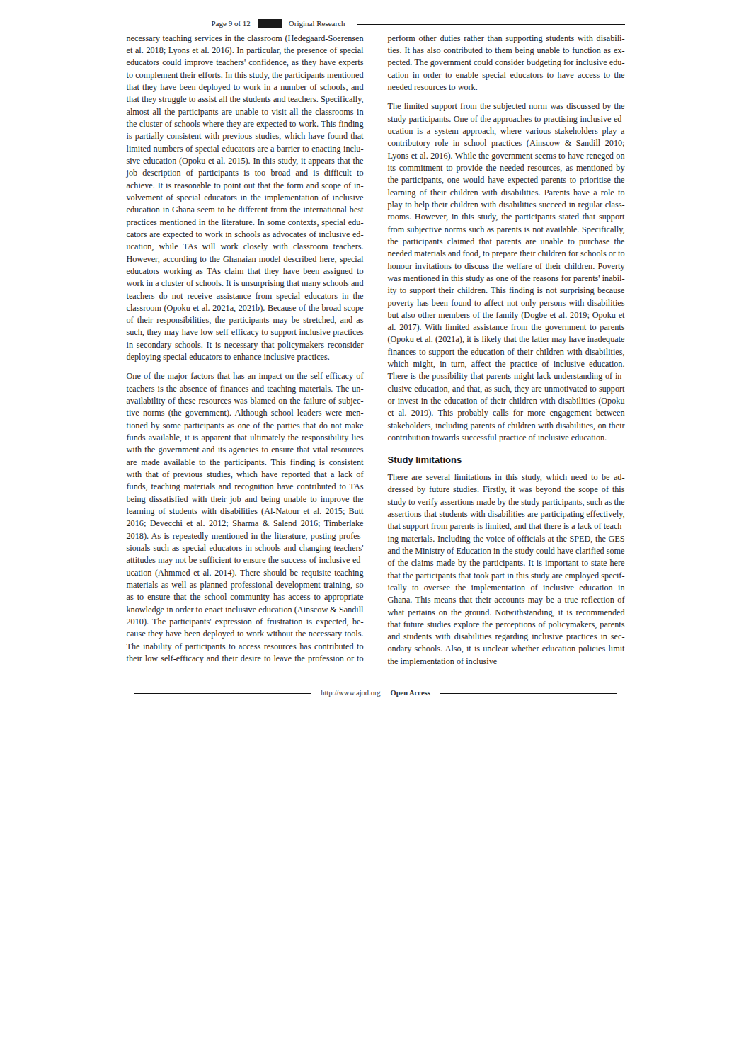Page 9 of 12 Original Research
necessary teaching services in the classroom (Hedegaard-Soerensen et al. 2018; Lyons et al. 2016). In particular, the presence of special educators could improve teachers' confidence, as they have experts to complement their efforts. In this study, the participants mentioned that they have been deployed to work in a number of schools, and that they struggle to assist all the students and teachers. Specifically, almost all the participants are unable to visit all the classrooms in the cluster of schools where they are expected to work. This finding is partially consistent with previous studies, which have found that limited numbers of special educators are a barrier to enacting inclusive education (Opoku et al. 2015). In this study, it appears that the job description of participants is too broad and is difficult to achieve. It is reasonable to point out that the form and scope of involvement of special educators in the implementation of inclusive education in Ghana seem to be different from the international best practices mentioned in the literature. In some contexts, special educators are expected to work in schools as advocates of inclusive education, while TAs will work closely with classroom teachers. However, according to the Ghanaian model described here, special educators working as TAs claim that they have been assigned to work in a cluster of schools. It is unsurprising that many schools and teachers do not receive assistance from special educators in the classroom (Opoku et al. 2021a, 2021b). Because of the broad scope of their responsibilities, the participants may be stretched, and as such, they may have low self-efficacy to support inclusive practices in secondary schools. It is necessary that policymakers reconsider deploying special educators to enhance inclusive practices.
One of the major factors that has an impact on the self-efficacy of teachers is the absence of finances and teaching materials. The unavailability of these resources was blamed on the failure of subjective norms (the government). Although school leaders were mentioned by some participants as one of the parties that do not make funds available, it is apparent that ultimately the responsibility lies with the government and its agencies to ensure that vital resources are made available to the participants. This finding is consistent with that of previous studies, which have reported that a lack of funds, teaching materials and recognition have contributed to TAs being dissatisfied with their job and being unable to improve the learning of students with disabilities (Al-Natour et al. 2015; Butt 2016; Devecchi et al. 2012; Sharma & Salend 2016; Timberlake 2018). As is repeatedly mentioned in the literature, posting professionals such as special educators in schools and changing teachers' attitudes may not be sufficient to ensure the success of inclusive education (Ahmmed et al. 2014). There should be requisite teaching materials as well as planned professional development training, so as to ensure that the school community has access to appropriate knowledge in order to enact inclusive education (Ainscow & Sandill 2010). The participants' expression of frustration is expected, because they have been deployed to work without the necessary tools. The inability of participants to access resources has contributed to their low self-efficacy and their desire to leave the profession or to perform other duties rather than supporting students with disabilities. It has also contributed to them being unable to function as expected. The government could consider budgeting for inclusive education in order to enable special educators to have access to the needed resources to work.
The limited support from the subjected norm was discussed by the study participants. One of the approaches to practising inclusive education is a system approach, where various stakeholders play a contributory role in school practices (Ainscow & Sandill 2010; Lyons et al. 2016). While the government seems to have reneged on its commitment to provide the needed resources, as mentioned by the participants, one would have expected parents to prioritise the learning of their children with disabilities. Parents have a role to play to help their children with disabilities succeed in regular classrooms. However, in this study, the participants stated that support from subjective norms such as parents is not available. Specifically, the participants claimed that parents are unable to purchase the needed materials and food, to prepare their children for schools or to honour invitations to discuss the welfare of their children. Poverty was mentioned in this study as one of the reasons for parents' inability to support their children. This finding is not surprising because poverty has been found to affect not only persons with disabilities but also other members of the family (Dogbe et al. 2019; Opoku et al. 2017). With limited assistance from the government to parents (Opoku et al. (2021a), it is likely that the latter may have inadequate finances to support the education of their children with disabilities, which might, in turn, affect the practice of inclusive education. There is the possibility that parents might lack understanding of inclusive education, and that, as such, they are unmotivated to support or invest in the education of their children with disabilities (Opoku et al. 2019). This probably calls for more engagement between stakeholders, including parents of children with disabilities, on their contribution towards successful practice of inclusive education.
Study limitations
There are several limitations in this study, which need to be addressed by future studies. Firstly, it was beyond the scope of this study to verify assertions made by the study participants, such as the assertions that students with disabilities are participating effectively, that support from parents is limited, and that there is a lack of teaching materials. Including the voice of officials at the SPED, the GES and the Ministry of Education in the study could have clarified some of the claims made by the participants. It is important to state here that the participants that took part in this study are employed specifically to oversee the implementation of inclusive education in Ghana. This means that their accounts may be a true reflection of what pertains on the ground. Notwithstanding, it is recommended that future studies explore the perceptions of policymakers, parents and students with disabilities regarding inclusive practices in secondary schools. Also, it is unclear whether education policies limit the implementation of inclusive
http://www.ajod.org Open Access